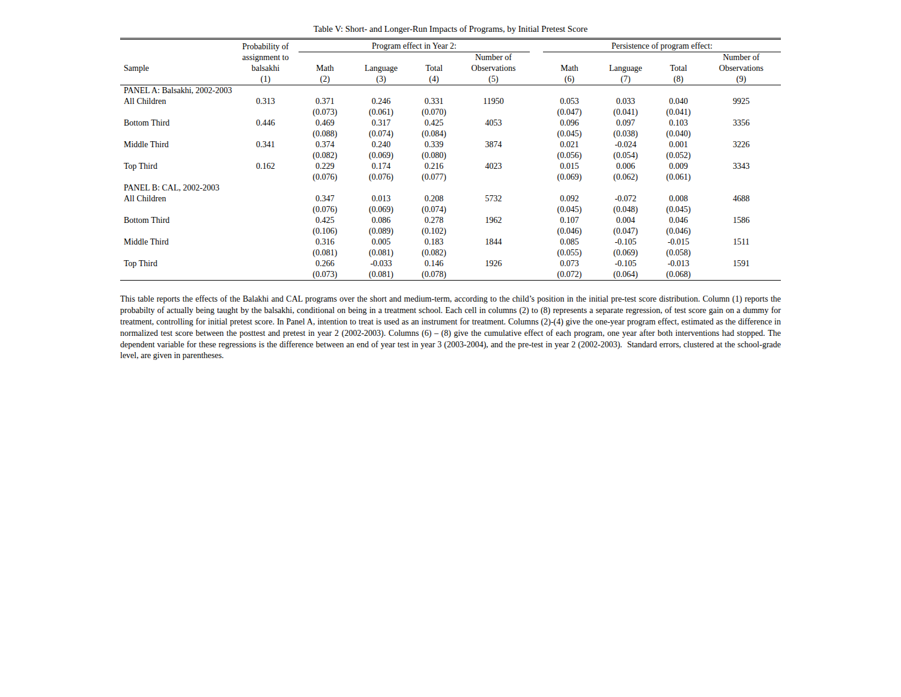Table V: Short- and Longer-Run Impacts of Programs, by Initial Pretest Score
| | Probability of | Program effect in Year 2: | | Persistence of program effect: |
| | assignment to | | | | Number of | | | | | Number of |
| Sample | balsakhi | Math | Language | Total | Observations | | Math | Language | Total | Observations |
| | (1) | (2) | (3) | (4) | (5) | | (6) | (7) | (8) | (9) |
| PANEL A: Balsakhi, 2002-2003 |
| All Children | 0.313 | 0.371 | 0.246 | 0.331 | 11950 | | 0.053 | 0.033 | 0.040 | 9925 |
| | | (0.073) | (0.061) | (0.070) | | | (0.047) | (0.041) | (0.041) | |
| Bottom Third | 0.446 | 0.469 | 0.317 | 0.425 | 4053 | | 0.096 | 0.097 | 0.103 | 3356 |
| | | (0.088) | (0.074) | (0.084) | | | (0.045) | (0.038) | (0.040) | |
| Middle Third | 0.341 | 0.374 | 0.240 | 0.339 | 3874 | | 0.021 | -0.024 | 0.001 | 3226 |
| | | (0.082) | (0.069) | (0.080) | | | (0.056) | (0.054) | (0.052) | |
| Top Third | 0.162 | 0.229 | 0.174 | 0.216 | 4023 | | 0.015 | 0.006 | 0.009 | 3343 |
| | | (0.076) | (0.076) | (0.077) | | | (0.069) | (0.062) | (0.061) | |
| PANEL B: CAL, 2002-2003 |
| All Children | | 0.347 | 0.013 | 0.208 | 5732 | | 0.092 | -0.072 | 0.008 | 4688 |
| | | (0.076) | (0.069) | (0.074) | | | (0.045) | (0.048) | (0.045) | |
| Bottom Third | | 0.425 | 0.086 | 0.278 | 1962 | | 0.107 | 0.004 | 0.046 | 1586 |
| | | (0.106) | (0.089) | (0.102) | | | (0.046) | (0.047) | (0.046) | |
| Middle Third | | 0.316 | 0.005 | 0.183 | 1844 | | 0.085 | -0.105 | -0.015 | 1511 |
| | | (0.081) | (0.081) | (0.082) | | | (0.055) | (0.069) | (0.058) | |
| Top Third | | 0.266 | -0.033 | 0.146 | 1926 | | 0.073 | -0.105 | -0.013 | 1591 |
| | | (0.073) | (0.081) | (0.078) | | | (0.072) | (0.064) | (0.068) | |
This table reports the effects of the Balakhi and CAL programs over the short and medium-term, according to the child’s position in the initial pre-test score distribution. Column (1) reports the probabilty of actually being taught by the balsakhi, conditional on being in a treatment school. Each cell in columns (2) to (8) represents a separate regression, of test score gain on a dummy for treatment, controlling for initial pretest score. In Panel A, intention to treat is used as an instrument for treatment. Columns (2)-(4) give the one-year program effect, estimated as the difference in normalized test score between the posttest and pretest in year 2 (2002-2003). Columns (6) – (8) give the cumulative effect of each program, one year after both interventions had stopped. The dependent variable for these regressions is the difference between an end of year test in year 3 (2003-2004), and the pre-test in year 2 (2002-2003). Standard errors, clustered at the school-grade level, are given in parentheses.